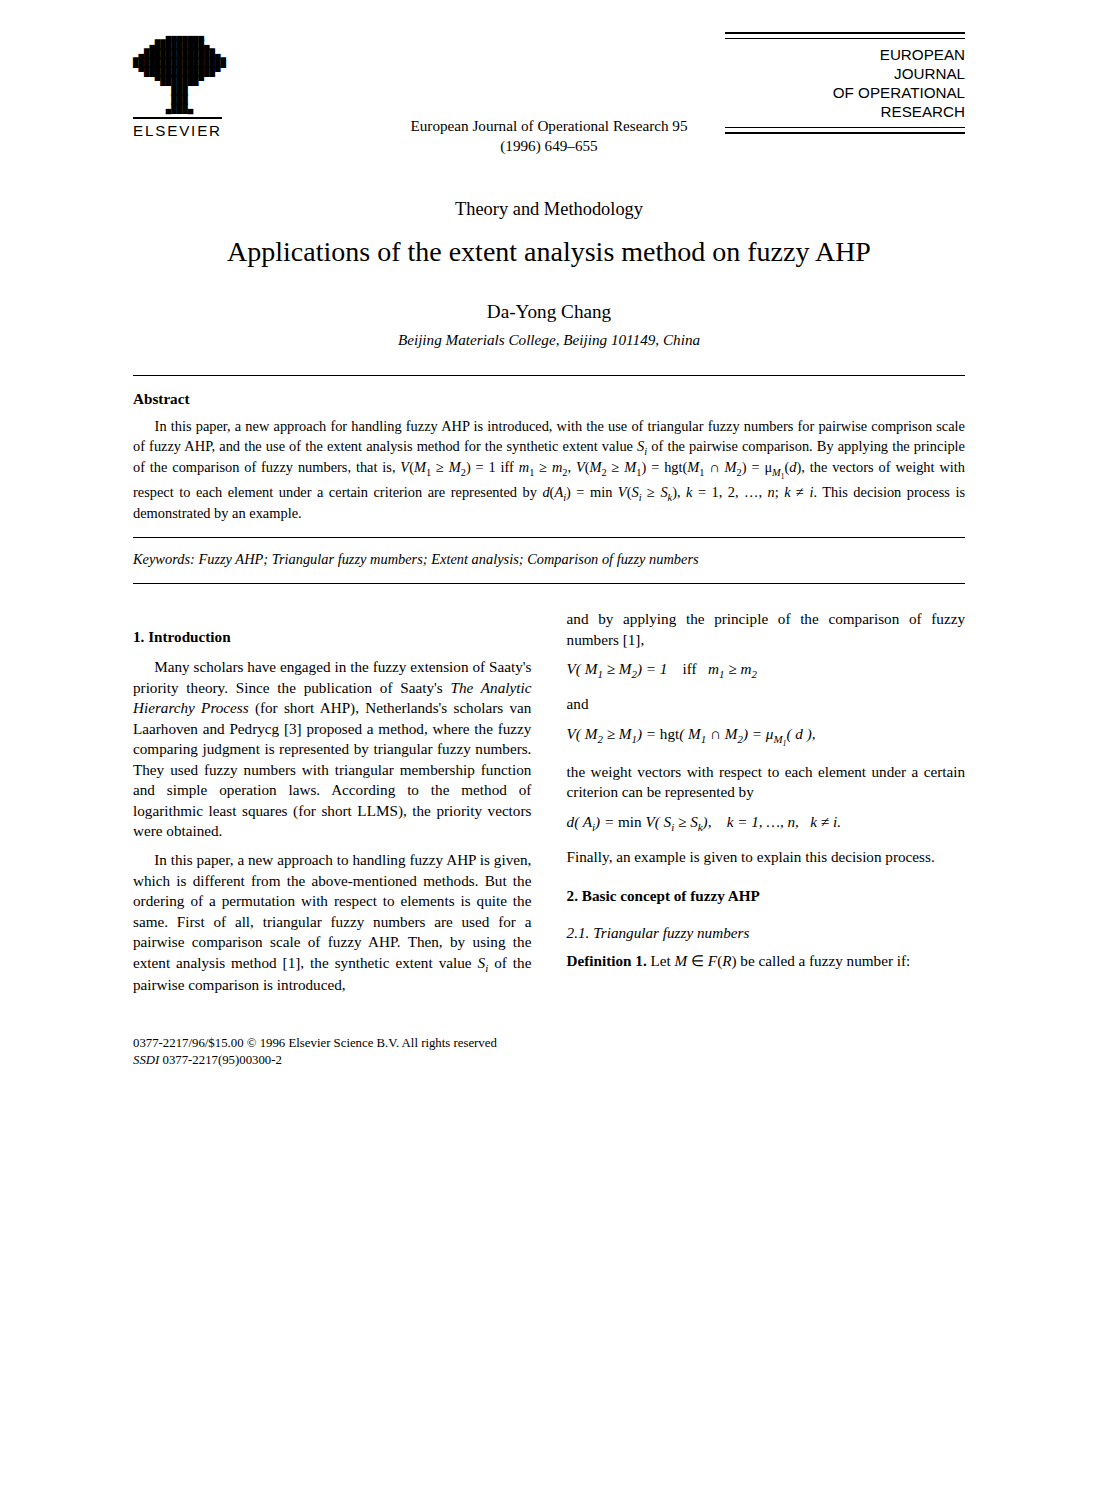▄▄▄▄▄▄▄ ▄█████████▄ ▄█████████████▄ █████████████████ ▀█████████████▀ ▀███████▀ ███ ███ ▄███▄
ELSEVIER
European Journal of Operational Research 95 (1996) 649–655
EUROPEAN
JOURNAL
OF OPERATIONAL
RESEARCH
Theory and Methodology
Applications of the extent analysis method on fuzzy AHP
Da-Yong Chang
Beijing Materials College, Beijing 101149, China
Abstract
In this paper, a new approach for handling fuzzy AHP is introduced, with the use of triangular fuzzy numbers for pairwise comprison scale of fuzzy AHP, and the use of the extent analysis method for the synthetic extent value Si of the pairwise comparison. By applying the principle of the comparison of fuzzy numbers, that is, V(M1 ≥ M2) = 1 iff m1 ≥ m2, V(M2 ≥ M1) = hgt(M1 ∩ M2) = μM1(d), the vectors of weight with respect to each element under a certain criterion are represented by d(Ai) = min V(Si ≥ Sk), k = 1, 2, …, n; k ≠ i. This decision process is demonstrated by an example.
Keywords: Fuzzy AHP; Triangular fuzzy mumbers; Extent analysis; Comparison of fuzzy numbers
1. Introduction
Many scholars have engaged in the fuzzy extension of Saaty's priority theory. Since the publication of Saaty's The Analytic Hierarchy Process (for short AHP), Netherlands's scholars van Laarhoven and Pedrycg [3] proposed a method, where the fuzzy comparing judgment is represented by triangular fuzzy numbers. They used fuzzy numbers with triangular membership function and simple operation laws. According to the method of logarithmic least squares (for short LLMS), the priority vectors were obtained.
In this paper, a new approach to handling fuzzy AHP is given, which is different from the above-mentioned methods. But the ordering of a permutation with respect to elements is quite the same. First of all, triangular fuzzy numbers are used for a pairwise comparison scale of fuzzy AHP. Then, by using the extent analysis method [1], the synthetic extent value Si of the pairwise comparison is introduced,
and by applying the principle of the comparison of fuzzy numbers [1],
V( M1 ≥ M2) = 1 iff m1 ≥ m2
and
V( M2 ≥ M1) = hgt( M1 ∩ M2) = μM1( d ),
the weight vectors with respect to each element under a certain criterion can be represented by
d( Ai) = min V( Si ≥ Sk), k = 1, …, n, k ≠ i.
Finally, an example is given to explain this decision process.
2. Basic concept of fuzzy AHP
2.1. Triangular fuzzy numbers
Definition 1. Let M ∈ F(R) be called a fuzzy number if:
0377-2217/96/$15.00 © 1996 Elsevier Science B.V. All rights reserved
SSDI 0377-2217(95)00300-2